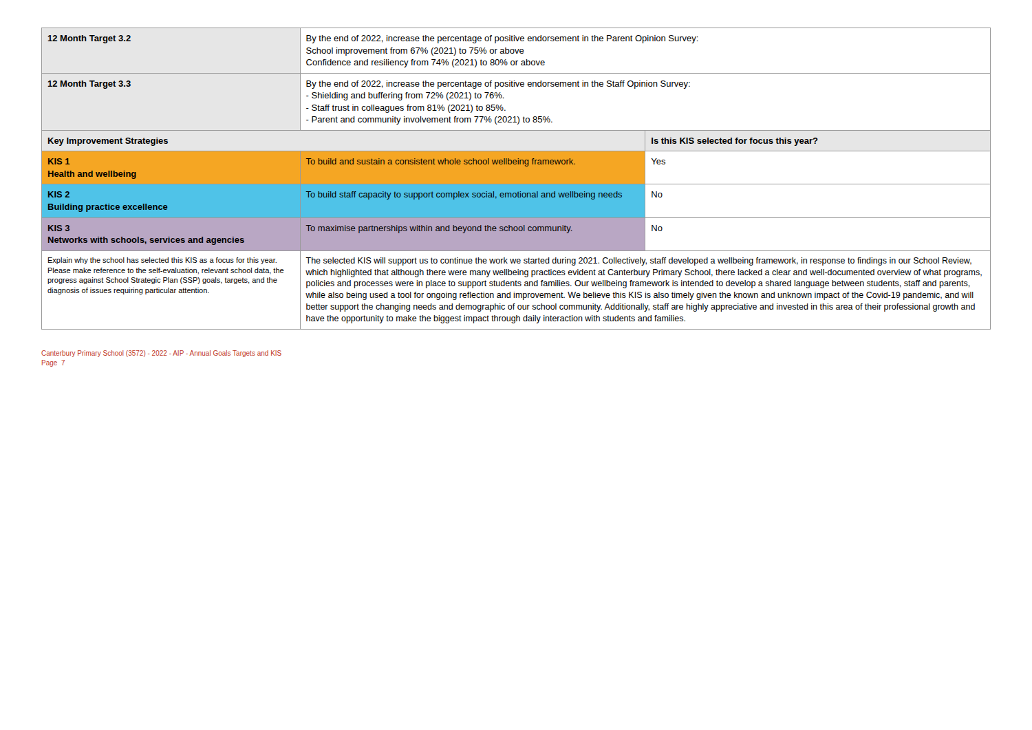| 12 Month Target 3.2 | By the end of 2022, increase the percentage of positive endorsement in the Parent Opinion Survey: School improvement from 67% (2021) to 75% or above Confidence and resiliency from 74% (2021) to 80% or above |
| 12 Month Target 3.3 | By the end of 2022, increase the percentage of positive endorsement in the Staff Opinion Survey: - Shielding and buffering from 72% (2021) to 76%. - Staff trust in colleagues from 81% (2021) to 85%. - Parent and community involvement from 77% (2021) to 85%. |
| Key Improvement Strategies | Is this KIS selected for focus this year? |
| KIS 1 Health and wellbeing | To build and sustain a consistent whole school wellbeing framework. | Yes |
| KIS 2 Building practice excellence | To build staff capacity to support complex social, emotional and wellbeing needs | No |
| KIS 3 Networks with schools, services and agencies | To maximise partnerships within and beyond the school community. | No |
| Explain why the school has selected this KIS as a focus for this year. Please make reference to the self-evaluation, relevant school data, the progress against School Strategic Plan (SSP) goals, targets, and the diagnosis of issues requiring particular attention. | The selected KIS will support us to continue the work we started during 2021. Collectively, staff developed a wellbeing framework, in response to findings in our School Review, which highlighted that although there were many wellbeing practices evident at Canterbury Primary School, there lacked a clear and well-documented overview of what programs, policies and processes were in place to support students and families. Our wellbeing framework is intended to develop a shared language between students, staff and parents, while also being used a tool for ongoing reflection and improvement. We believe this KIS is also timely given the known and unknown impact of the Covid-19 pandemic, and will better support the changing needs and demographic of our school community. Additionally, staff are highly appreciative and invested in this area of their professional growth and have the opportunity to make the biggest impact through daily interaction with students and families. |
Canterbury Primary School (3572) - 2022 - AIP - Annual Goals Targets and KIS
Page 7